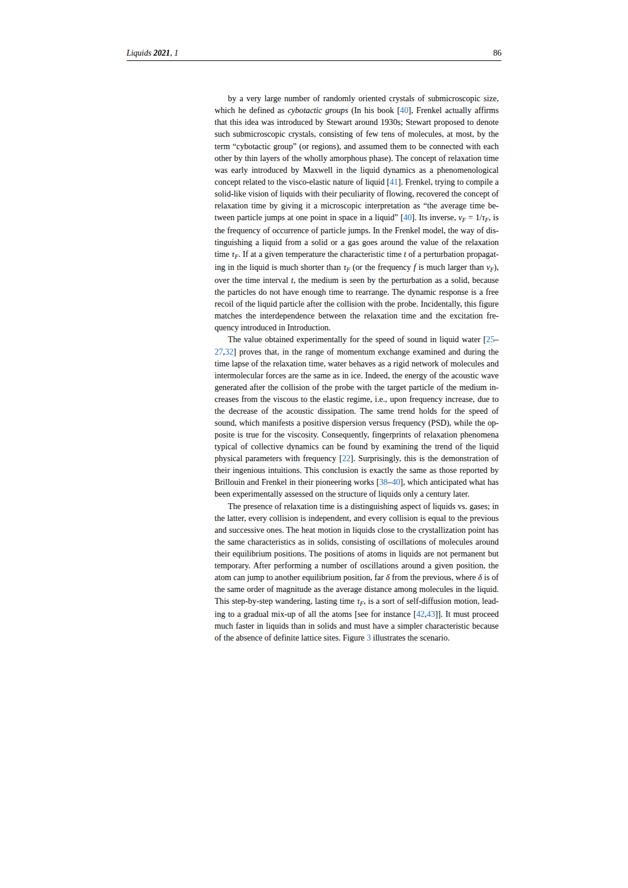Liquids 2021, 1 86
by a very large number of randomly oriented crystals of submicroscopic size, which he defined as cybotactic groups (In his book [40], Frenkel actually affirms that this idea was introduced by Stewart around 1930s; Stewart proposed to denote such submicroscopic crystals, consisting of few tens of molecules, at most, by the term “cybotactic group” (or regions), and assumed them to be connected with each other by thin layers of the wholly amorphous phase). The concept of relaxation time was early introduced by Maxwell in the liquid dynamics as a phenomenological concept related to the visco-elastic nature of liquid [41]. Frenkel, trying to compile a solid-like vision of liquids with their peculiarity of flowing, recovered the concept of relaxation time by giving it a microscopic interpretation as “the average time between particle jumps at one point in space in a liquid” [40]. Its inverse, νF = 1/τF, is the frequency of occurrence of particle jumps. In the Frenkel model, the way of distinguishing a liquid from a solid or a gas goes around the value of the relaxation time τF. If at a given temperature the characteristic time t of a perturbation propagating in the liquid is much shorter than τF (or the frequency f is much larger than νF), over the time interval t, the medium is seen by the perturbation as a solid, because the particles do not have enough time to rearrange. The dynamic response is a free recoil of the liquid particle after the collision with the probe. Incidentally, this figure matches the interdependence between the relaxation time and the excitation frequency introduced in Introduction.
The value obtained experimentally for the speed of sound in liquid water [25–27,32] proves that, in the range of momentum exchange examined and during the time lapse of the relaxation time, water behaves as a rigid network of molecules and intermolecular forces are the same as in ice. Indeed, the energy of the acoustic wave generated after the collision of the probe with the target particle of the medium increases from the viscous to the elastic regime, i.e., upon frequency increase, due to the decrease of the acoustic dissipation. The same trend holds for the speed of sound, which manifests a positive dispersion versus frequency (PSD), while the opposite is true for the viscosity. Consequently, fingerprints of relaxation phenomena typical of collective dynamics can be found by examining the trend of the liquid physical parameters with frequency [22]. Surprisingly, this is the demonstration of their ingenious intuitions. This conclusion is exactly the same as those reported by Brillouin and Frenkel in their pioneering works [38–40], which anticipated what has been experimentally assessed on the structure of liquids only a century later.
The presence of relaxation time is a distinguishing aspect of liquids vs. gases; in the latter, every collision is independent, and every collision is equal to the previous and successive ones. The heat motion in liquids close to the crystallization point has the same characteristics as in solids, consisting of oscillations of molecules around their equilibrium positions. The positions of atoms in liquids are not permanent but temporary. After performing a number of oscillations around a given position, the atom can jump to another equilibrium position, far δ from the previous, where δ is of the same order of magnitude as the average distance among molecules in the liquid. This step-by-step wandering, lasting time τF, is a sort of self-diffusion motion, leading to a gradual mix-up of all the atoms [see for instance [42,43]]. It must proceed much faster in liquids than in solids and must have a simpler characteristic because of the absence of definite lattice sites. Figure 3 illustrates the scenario.